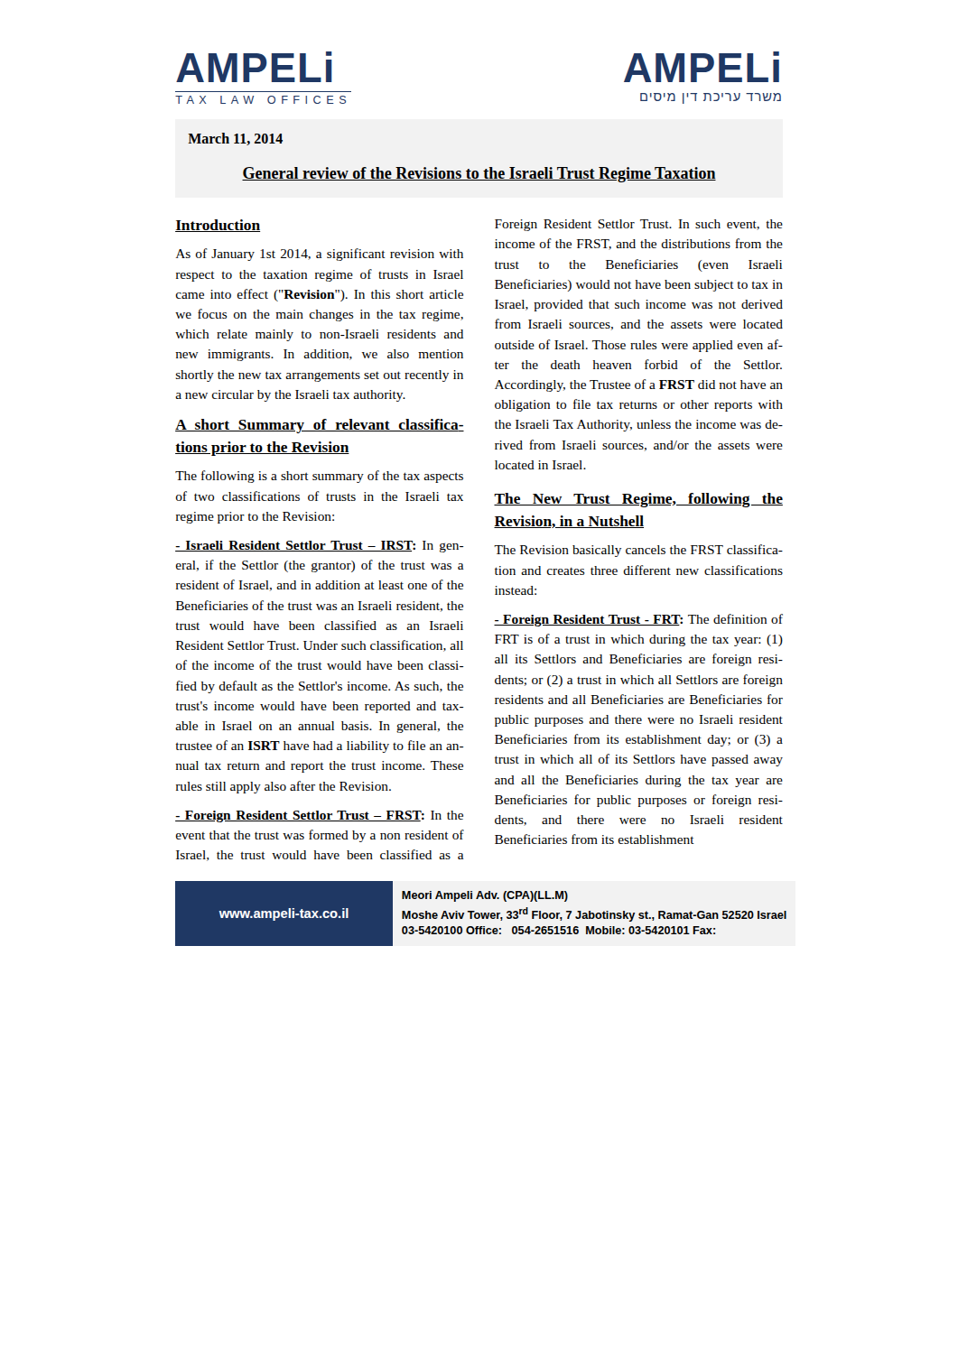AMPELi
TAX LAW OFFICES
AMPELi
משרד עריכת דין מיסים
March 11, 2014
General review of the Revisions to the Israeli Trust Regime Taxation
Introduction
As of January 1st 2014, a significant revision with respect to the taxation regime of trusts in Israel came into effect ("Revision"). In this short article we focus on the main changes in the tax regime, which relate mainly to non-Israeli residents and new immigrants. In addition, we also mention shortly the new tax arrangements set out recently in a new circular by the Israeli tax authority.
A short Summary of relevant classifications prior to the Revision
The following is a short summary of the tax aspects of two classifications of trusts in the Israeli tax regime prior to the Revision:
- Israeli Resident Settlor Trust – IRST: In general, if the Settlor (the grantor) of the trust was a resident of Israel, and in addition at least one of the Beneficiaries of the trust was an Israeli resident, the trust would have been classified as an Israeli Resident Settlor Trust. Under such classification, all of the income of the trust would have been classified by default as the Settlor's income. As such, the trust's income would have been reported and taxable in Israel on an annual basis. In general, the trustee of an ISRT have had a liability to file an annual tax return and report the trust income. These rules still apply also after the Revision.
- Foreign Resident Settlor Trust – FRST: In the event that the trust was formed by a non resident of Israel, the trust would have been classified as a Foreign Resident Settlor Trust. In such event, the income of the FRST, and the distributions from the trust to the Beneficiaries (even Israeli Beneficiaries) would not have been subject to tax in Israel, provided that such income was not derived from Israeli sources, and the assets were located outside of Israel. Those rules were applied even after the death heaven forbid of the Settlor. Accordingly, the Trustee of a FRST did not have an obligation to file tax returns or other reports with the Israeli Tax Authority, unless the income was derived from Israeli sources, and/or the assets were located in Israel.
The New Trust Regime, following the Revision, in a Nutshell
The Revision basically cancels the FRST classification and creates three different new classifications instead:
- Foreign Resident Trust - FRT: The definition of FRT is of a trust in which during the tax year: (1) all its Settlors and Beneficiaries are foreign residents; or (2) a trust in which all Settlors are foreign residents and all Beneficiaries are Beneficiaries for public purposes and there were no Israeli resident Beneficiaries from its establishment day; or (3) a trust in which all of its Settlors have passed away and all the Beneficiaries during the tax year are Beneficiaries for public purposes or foreign residents, and there were no Israeli resident Beneficiaries from its establishment
www.ampeli-tax.co.il
Meori Ampeli Adv. (CPA)(LL.M)
Moshe Aviv Tower, 33rd Floor, 7 Jabotinsky st., Ramat-Gan 52520 Israel
03-5420100 Office: 054-2651516 Mobile: 03-5420101 Fax: